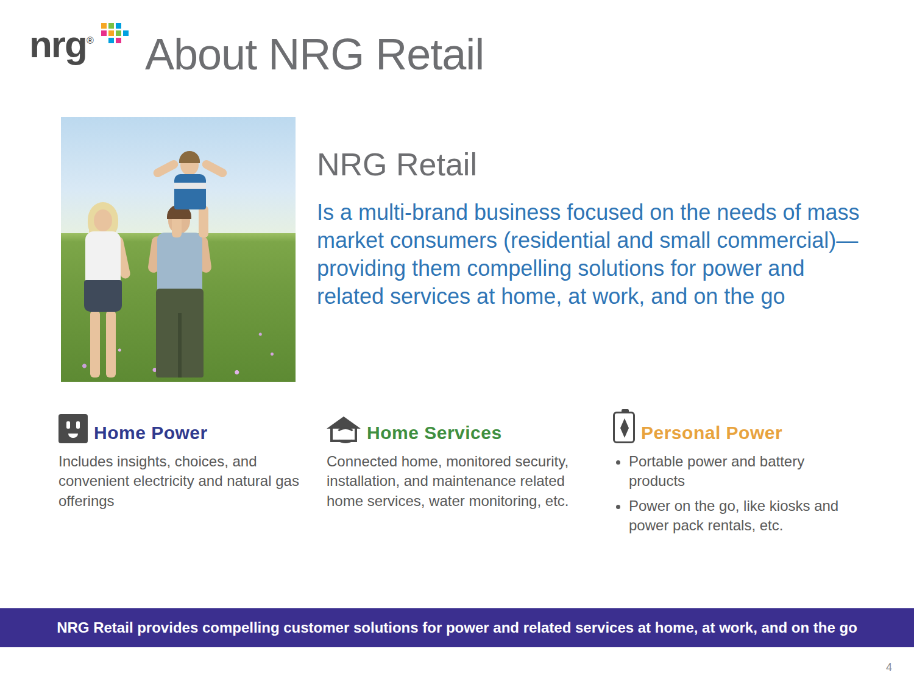nrg®
About NRG Retail
NRG Retail
Is a multi-brand business focused on the needs of mass market consumers (residential and small commercial)—providing them compelling solutions for power and related services at home, at work, and on the go
Home Power
Includes insights, choices, and convenient electricity and natural gas offerings
Home Services
Connected home, monitored security, installation, and maintenance related home services, water monitoring, etc.
Personal Power
Portable power and battery products
Power on the go, like kiosks and power pack rentals, etc.
NRG Retail provides compelling customer solutions for power and related services at home, at work, and on the go
4